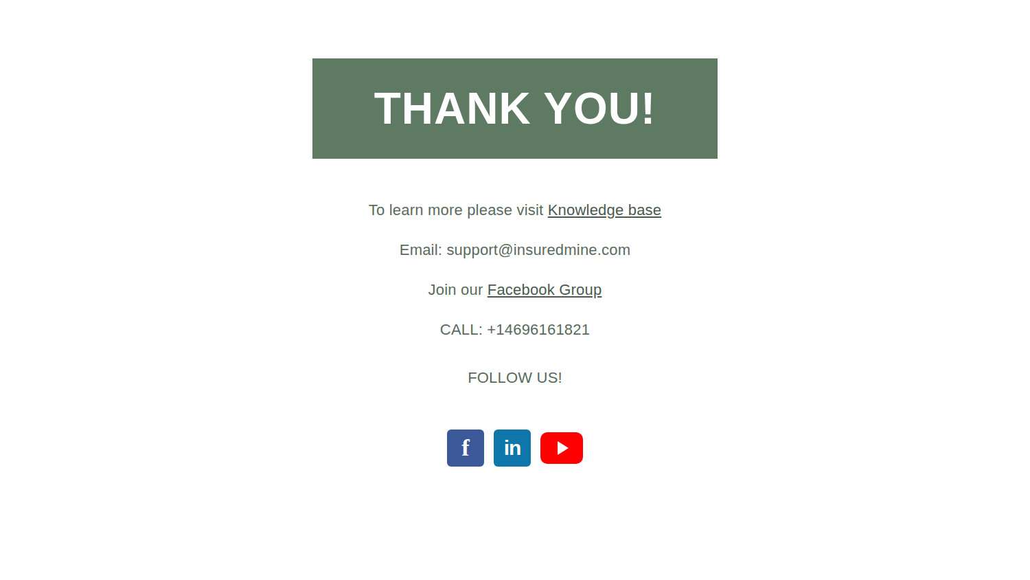THANK YOU!
To learn more please visit Knowledge base
Email: support@insuredmine.com
Join our Facebook Group
CALL: +14696161821
FOLLOW US!
f in